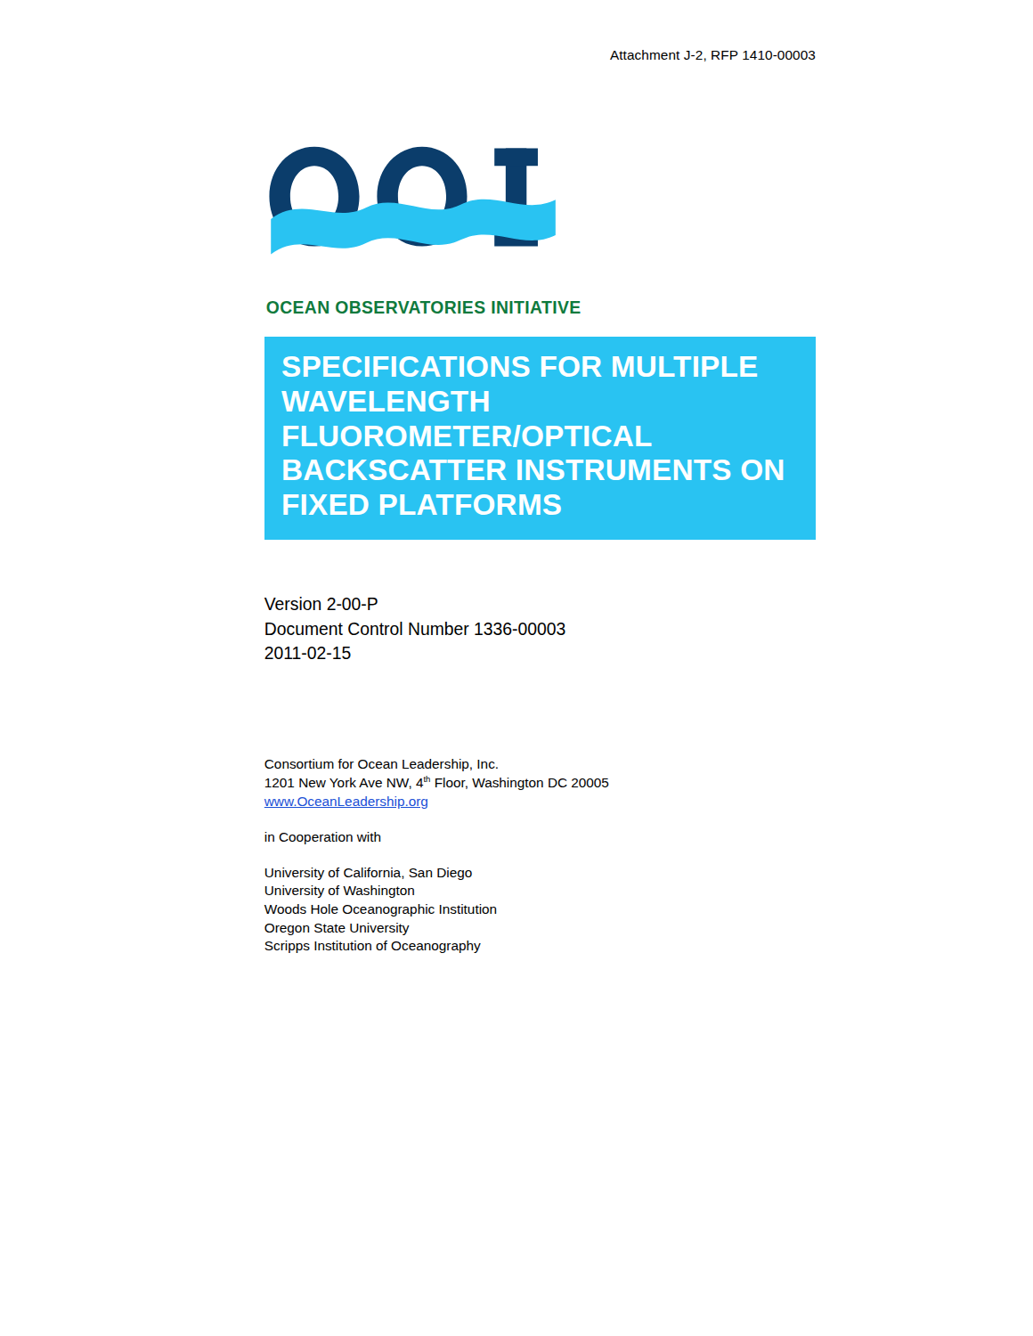Attachment J-2, RFP 1410-00003
OCEAN OBSERVATORIES INITIATIVE
Specifications for Multiple Wavelength Fluorometer/Optical Backscatter Instruments on Fixed Platforms
Version 2-00-P
Document Control Number 1336-00003
2011-02-15
Consortium for Ocean Leadership, Inc.
1201 New York Ave NW, 4th Floor, Washington DC 20005
www.OceanLeadership.org
in Cooperation with
University of California, San Diego
University of Washington
Woods Hole Oceanographic Institution
Oregon State University
Scripps Institution of Oceanography